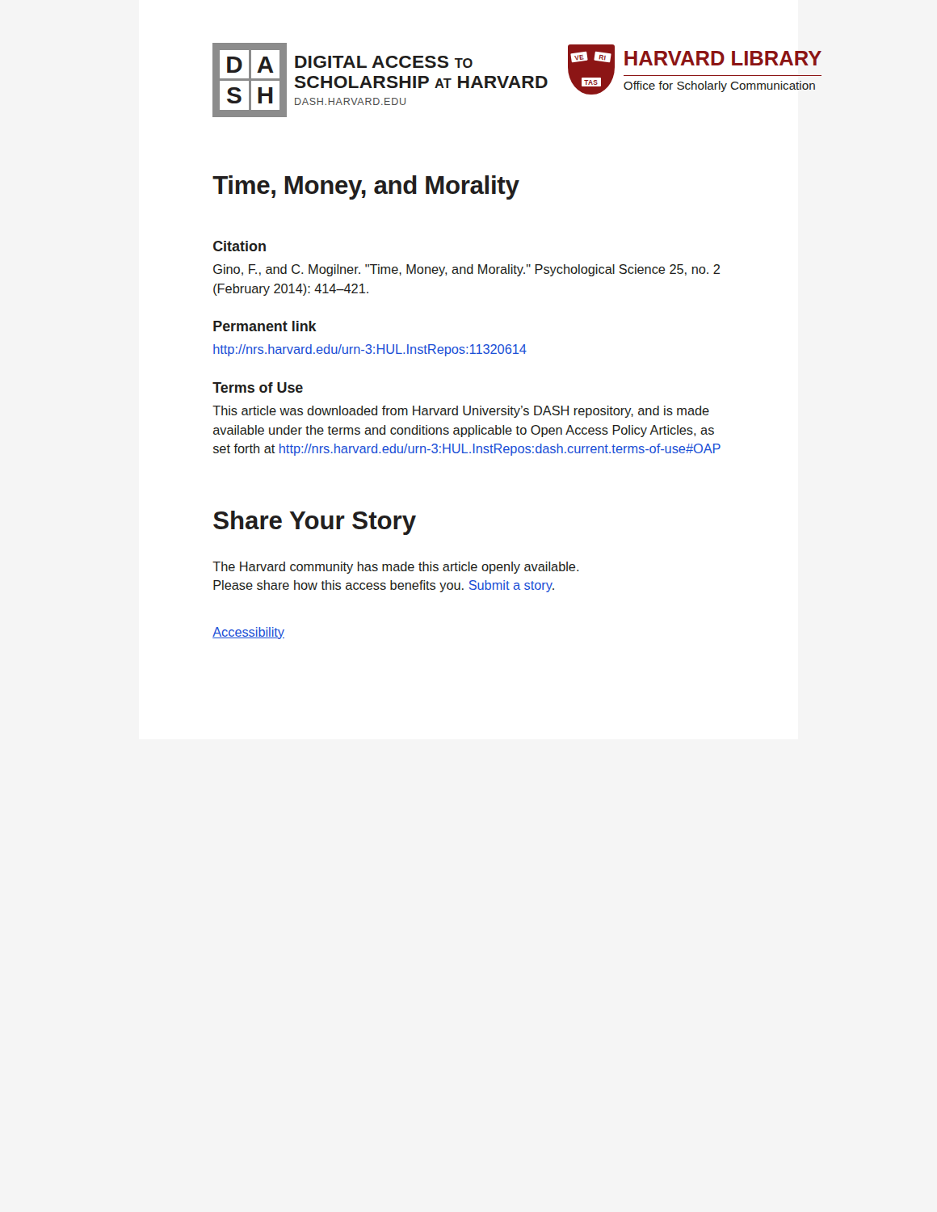DASH
DIGITAL ACCESS TO
SCHOLARSHIP AT HARVARD
DASH.HARVARD.EDU
VE RI TAS
HARVARD LIBRARY
Office for Scholarly Communication
Time, Money, and Morality
Citation
Gino, F., and C. Mogilner. "Time, Money, and Morality." Psychological Science 25, no. 2 (February 2014): 414–421.
Permanent link
http://nrs.harvard.edu/urn-3:HUL.InstRepos:11320614
Terms of Use
This article was downloaded from Harvard University’s DASH repository, and is made available under the terms and conditions applicable to Open Access Policy Articles, as set forth at http://nrs.harvard.edu/urn-3:HUL.InstRepos:dash.current.terms-of-use#OAP
Share Your Story
The Harvard community has made this article openly available.
Please share how this access benefits you. Submit a story.
Accessibility